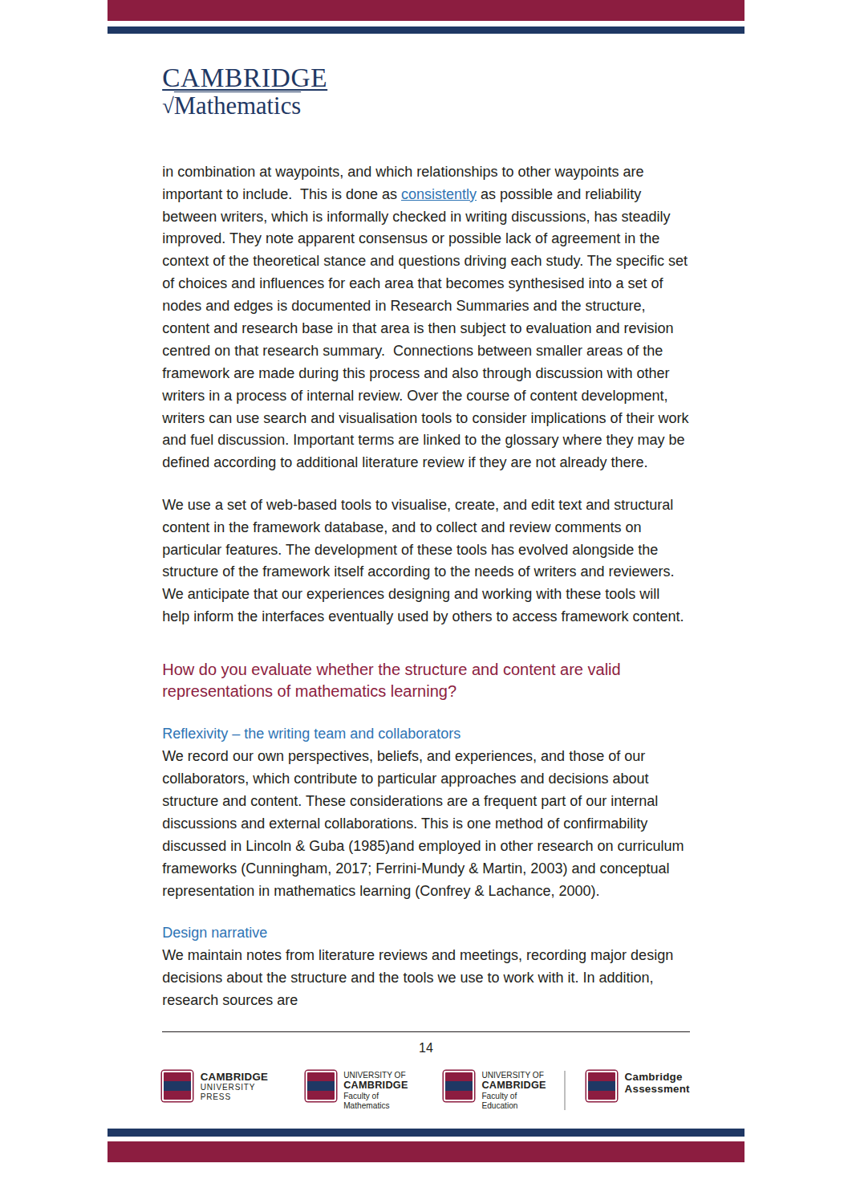CAMBRIDGE √Mathematics
in combination at waypoints, and which relationships to other waypoints are important to include. This is done as consistently as possible and reliability between writers, which is informally checked in writing discussions, has steadily improved. They note apparent consensus or possible lack of agreement in the context of the theoretical stance and questions driving each study. The specific set of choices and influences for each area that becomes synthesised into a set of nodes and edges is documented in Research Summaries and the structure, content and research base in that area is then subject to evaluation and revision centred on that research summary. Connections between smaller areas of the framework are made during this process and also through discussion with other writers in a process of internal review. Over the course of content development, writers can use search and visualisation tools to consider implications of their work and fuel discussion. Important terms are linked to the glossary where they may be defined according to additional literature review if they are not already there.
We use a set of web-based tools to visualise, create, and edit text and structural content in the framework database, and to collect and review comments on particular features. The development of these tools has evolved alongside the structure of the framework itself according to the needs of writers and reviewers. We anticipate that our experiences designing and working with these tools will help inform the interfaces eventually used by others to access framework content.
How do you evaluate whether the structure and content are valid representations of mathematics learning?
Reflexivity – the writing team and collaborators
We record our own perspectives, beliefs, and experiences, and those of our collaborators, which contribute to particular approaches and decisions about structure and content. These considerations are a frequent part of our internal discussions and external collaborations. This is one method of confirmability discussed in Lincoln & Guba (1985)and employed in other research on curriculum frameworks (Cunningham, 2017; Ferrini-Mundy & Martin, 2003) and conceptual representation in mathematics learning (Confrey & Lachance, 2000).
Design narrative
We maintain notes from literature reviews and meetings, recording major design decisions about the structure and the tools we use to work with it. In addition, research sources are
14
CAMBRIDGE
UNIVERSITY PRESS
UNIVERSITY OF
CAMBRIDGE
Faculty of Mathematics
UNIVERSITY OF
CAMBRIDGE
Faculty of Education
Cambridge
Assessment